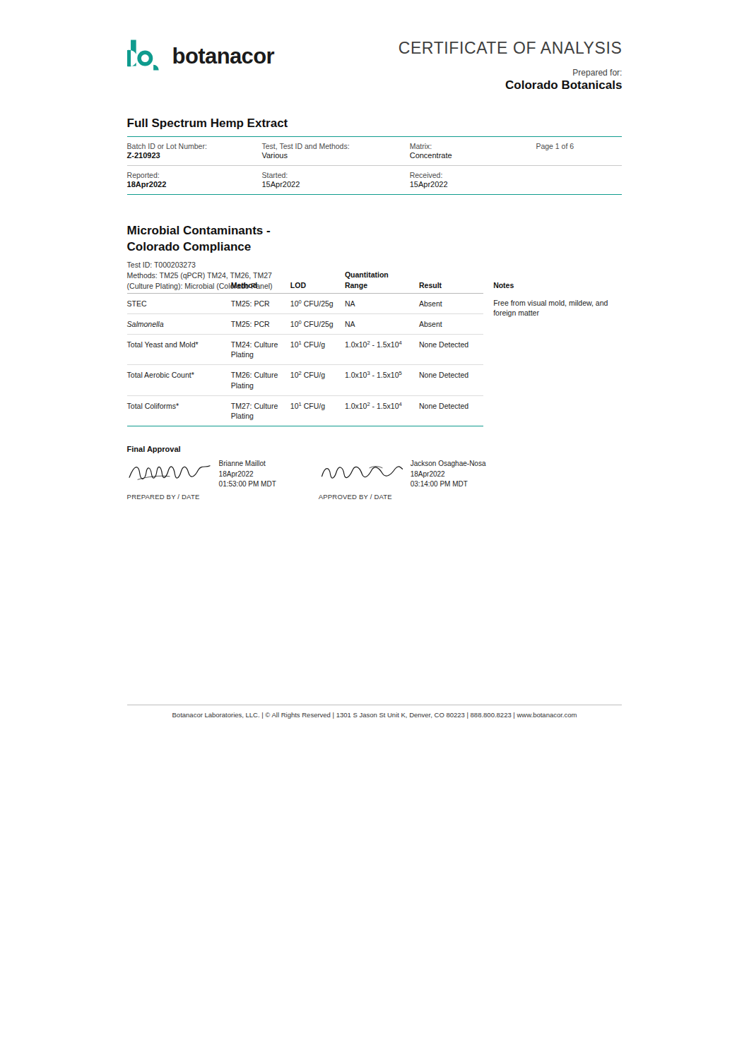botanacor
CERTIFICATE OF ANALYSIS
Prepared for:
Colorado Botanicals
Full Spectrum Hemp Extract
Batch ID or Lot Number:
Z-210923
Test, Test ID and Methods:
Various
Matrix:
Concentrate
Page 1 of 6
Reported:
18Apr2022
Started:
15Apr2022
Received:
15Apr2022
Microbial Contaminants - Colorado Compliance
Test ID: T000203273
Methods: TM25 (qPCR) TM24, TM26, TM27 (Culture Plating): Microbial (Colorado Panel)
| | Method | LOD | Quantitation Range | Result | Notes |
| --- | --- | --- | --- | --- | --- |
| STEC | TM25: PCR | 10 0 CFU/25g | NA | Absent | Free from visual mold, mildew, and foreign matter |
| Salmonella | TM25: PCR | 10 0 CFU/25g | NA | Absent |
| Total Yeast and Mold* | TM24: Culture Plating | 10 1 CFU/g | 1.0x10 2 - 1.5x10 4 | None Detected | |
| Total Aerobic Count* | TM26: Culture Plating | 10 2 CFU/g | 1.0x10 3 - 1.5x10 5 | None Detected | |
| Total Coliforms* | TM27: Culture Plating | 10 1 CFU/g | 1.0x10 2 - 1.5x10 4 | None Detected | |
Final Approval
Brianne Maillot
18Apr2022
01:53:00 PM MDT
PREPARED BY / DATE
Jackson Osaghae-Nosa
18Apr2022
03:14:00 PM MDT
APPROVED BY / DATE
Botanacor Laboratories, LLC. | © All Rights Reserved | 1301 S Jason St Unit K, Denver, CO 80223 | 888.800.8223 | www.botanacor.com